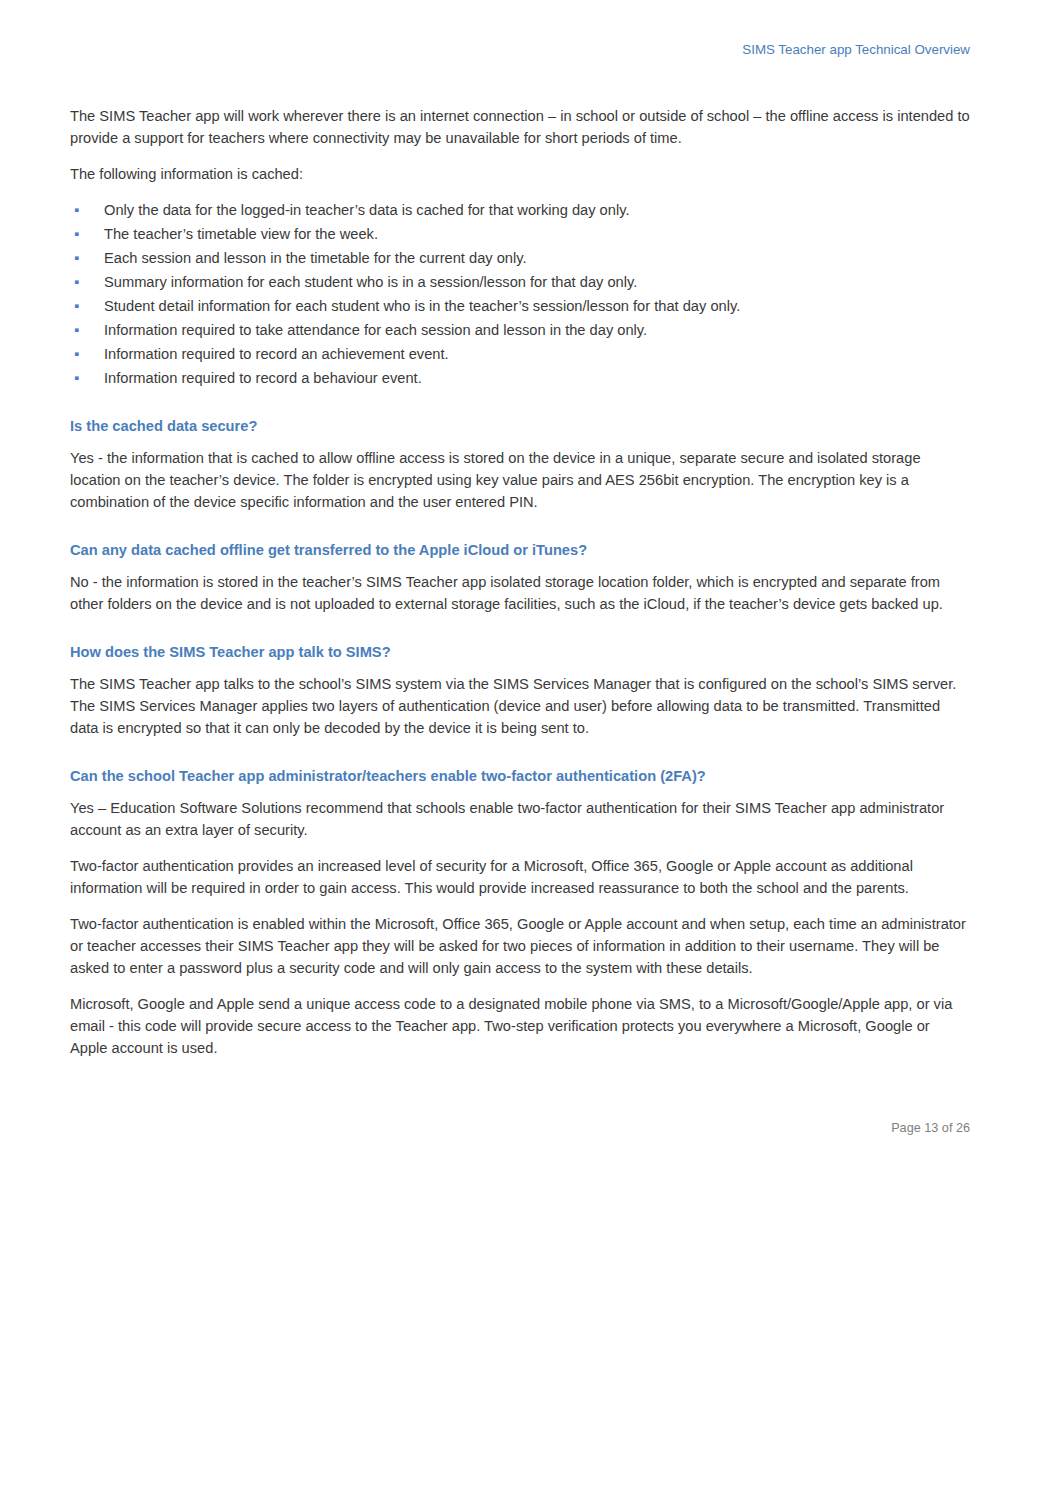SIMS Teacher app Technical Overview
The SIMS Teacher app will work wherever there is an internet connection – in school or outside of school – the offline access is intended to provide a support for teachers where connectivity may be unavailable for short periods of time.
The following information is cached:
Only the data for the logged-in teacher’s data is cached for that working day only.
The teacher’s timetable view for the week.
Each session and lesson in the timetable for the current day only.
Summary information for each student who is in a session/lesson for that day only.
Student detail information for each student who is in the teacher’s session/lesson for that day only.
Information required to take attendance for each session and lesson in the day only.
Information required to record an achievement event.
Information required to record a behaviour event.
Is the cached data secure?
Yes - the information that is cached to allow offline access is stored on the device in a unique, separate secure and isolated storage location on the teacher’s device. The folder is encrypted using key value pairs and AES 256bit encryption. The encryption key is a combination of the device specific information and the user entered PIN.
Can any data cached offline get transferred to the Apple iCloud or iTunes?
No - the information is stored in the teacher’s SIMS Teacher app isolated storage location folder, which is encrypted and separate from other folders on the device and is not uploaded to external storage facilities, such as the iCloud, if the teacher’s device gets backed up.
How does the SIMS Teacher app talk to SIMS?
The SIMS Teacher app talks to the school’s SIMS system via the SIMS Services Manager that is configured on the school’s SIMS server. The SIMS Services Manager applies two layers of authentication (device and user) before allowing data to be transmitted. Transmitted data is encrypted so that it can only be decoded by the device it is being sent to.
Can the school Teacher app administrator/teachers enable two-factor authentication (2FA)?
Yes – Education Software Solutions recommend that schools enable two-factor authentication for their SIMS Teacher app administrator account as an extra layer of security.
Two-factor authentication provides an increased level of security for a Microsoft, Office 365, Google or Apple account as additional information will be required in order to gain access. This would provide increased reassurance to both the school and the parents.
Two-factor authentication is enabled within the Microsoft, Office 365, Google or Apple account and when setup, each time an administrator or teacher accesses their SIMS Teacher app they will be asked for two pieces of information in addition to their username. They will be asked to enter a password plus a security code and will only gain access to the system with these details.
Microsoft, Google and Apple send a unique access code to a designated mobile phone via SMS, to a Microsoft/Google/Apple app, or via email - this code will provide secure access to the Teacher app. Two-step verification protects you everywhere a Microsoft, Google or Apple account is used.
Page 13 of 26